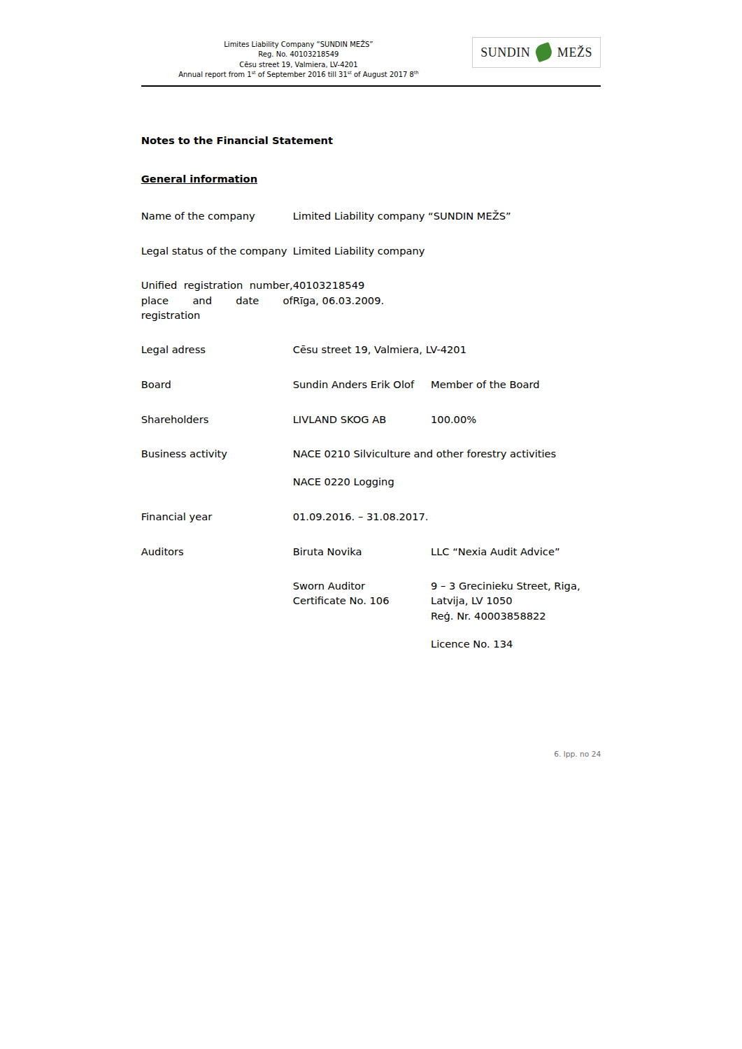Limites Liability Company “SUNDIN MEŽS”
Reg. No. 40103218549
Cēsu street 19, Valmiera, LV-4201
Annual report from 1st of September 2016 till 31st of August 2017 8th
SUNDIN MEŽS
Notes to the Financial Statement
General information
| Name of the company | Limited Liability company “SUNDIN MEŽS” |
| Legal status of the company | Limited Liability company |
| Unified registration number, place and date of registration | 40103218549 Rīga, 06.03.2009. |
| Legal adress | Cēsu street 19, Valmiera, LV-4201 |
| Board | Sundin Anders Erik Olof | Member of the Board |
| Shareholders | LIVLAND SKOG AB | 100.00% |
| Business activity | NACE 0210 Silviculture and other forestry activities NACE 0220 Logging |
| Financial year | 01.09.2016. – 31.08.2017. |
| Auditors | Biruta Novika | LLC “Nexia Audit Advice” |
| | Sworn Auditor Certificate No. 106 | 9 – 3 Grecinieku Street, Riga, Latvija, LV 1050 Reģ. Nr. 40003858822 Licence No. 134 |
6. lpp. no 24